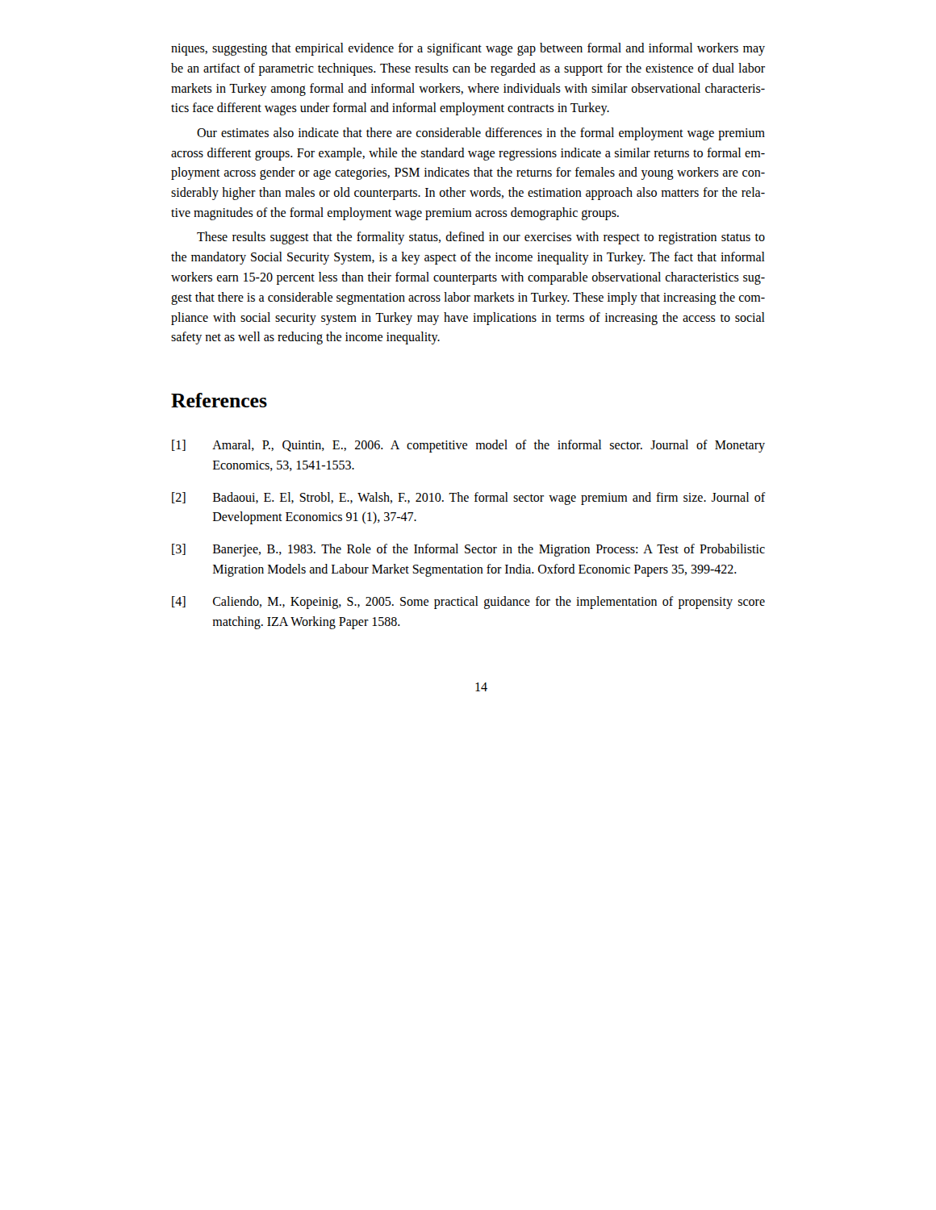niques, suggesting that empirical evidence for a significant wage gap between formal and informal workers may be an artifact of parametric techniques. These results can be regarded as a support for the existence of dual labor markets in Turkey among formal and informal workers, where individuals with similar observational characteristics face different wages under formal and informal employment contracts in Turkey.
Our estimates also indicate that there are considerable differences in the formal employment wage premium across different groups. For example, while the standard wage regressions indicate a similar returns to formal employment across gender or age categories, PSM indicates that the returns for females and young workers are considerably higher than males or old counterparts. In other words, the estimation approach also matters for the relative magnitudes of the formal employment wage premium across demographic groups.
These results suggest that the formality status, defined in our exercises with respect to registration status to the mandatory Social Security System, is a key aspect of the income inequality in Turkey. The fact that informal workers earn 15-20 percent less than their formal counterparts with comparable observational characteristics suggest that there is a considerable segmentation across labor markets in Turkey. These imply that increasing the compliance with social security system in Turkey may have implications in terms of increasing the access to social safety net as well as reducing the income inequality.
References
[1] Amaral, P., Quintin, E., 2006. A competitive model of the informal sector. Journal of Monetary Economics, 53, 1541-1553.
[2] Badaoui, E. El, Strobl, E., Walsh, F., 2010. The formal sector wage premium and firm size. Journal of Development Economics 91 (1), 37-47.
[3] Banerjee, B., 1983. The Role of the Informal Sector in the Migration Process: A Test of Probabilistic Migration Models and Labour Market Segmentation for India. Oxford Economic Papers 35, 399-422.
[4] Caliendo, M., Kopeinig, S., 2005. Some practical guidance for the implementation of propensity score matching. IZA Working Paper 1588.
14